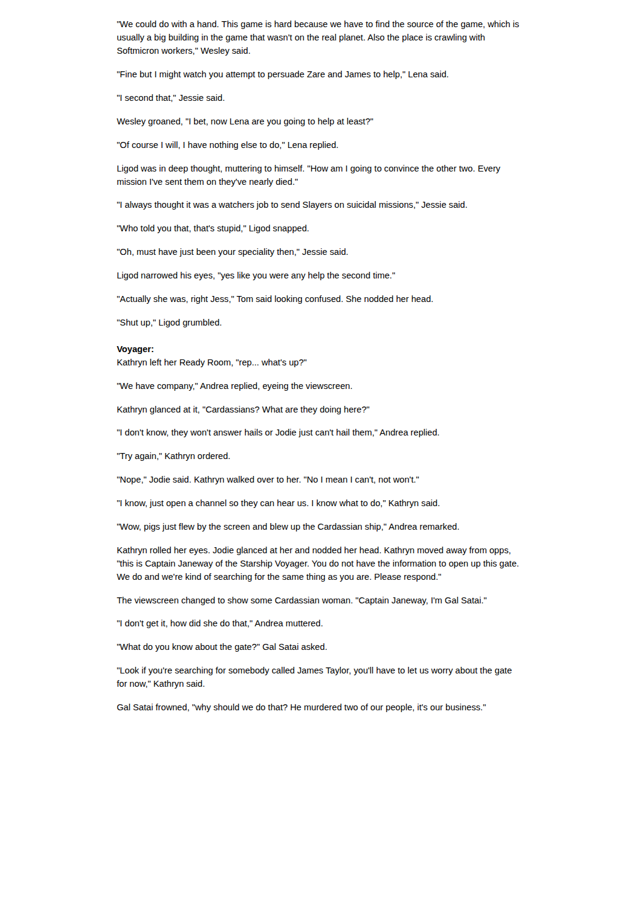"We could do with a hand. This game is hard because we have to find the source of the game, which is usually a big building in the game that wasn't on the real planet. Also the place is crawling with Softmicron workers," Wesley said.
"Fine but I might watch you attempt to persuade Zare and James to help," Lena said.
"I second that," Jessie said.
Wesley groaned, "I bet, now Lena are you going to help at least?"
"Of course I will, I have nothing else to do," Lena replied.
Ligod was in deep thought, muttering to himself. "How am I going to convince the other two. Every mission I've sent them on they've nearly died."
"I always thought it was a watchers job to send Slayers on suicidal missions," Jessie said.
"Who told you that, that's stupid," Ligod snapped.
"Oh, must have just been your speciality then," Jessie said.
Ligod narrowed his eyes, "yes like you were any help the second time."
"Actually she was, right Jess," Tom said looking confused. She nodded her head.
"Shut up," Ligod grumbled.
Voyager:
Kathryn left her Ready Room, "rep... what's up?"
"We have company," Andrea replied, eyeing the viewscreen.
Kathryn glanced at it, "Cardassians? What are they doing here?"
"I don't know, they won't answer hails or Jodie just can't hail them," Andrea replied.
"Try again," Kathryn ordered.
"Nope," Jodie said. Kathryn walked over to her. "No I mean I can't, not won't."
"I know, just open a channel so they can hear us. I know what to do," Kathryn said.
"Wow, pigs just flew by the screen and blew up the Cardassian ship," Andrea remarked.
Kathryn rolled her eyes. Jodie glanced at her and nodded her head. Kathryn moved away from opps, "this is Captain Janeway of the Starship Voyager. You do not have the information to open up this gate. We do and we're kind of searching for the same thing as you are. Please respond."
The viewscreen changed to show some Cardassian woman. "Captain Janeway, I'm Gal Satai."
"I don't get it, how did she do that," Andrea muttered.
"What do you know about the gate?" Gal Satai asked.
"Look if you're searching for somebody called James Taylor, you'll have to let us worry about the gate for now," Kathryn said.
Gal Satai frowned, "why should we do that? He murdered two of our people, it's our business."